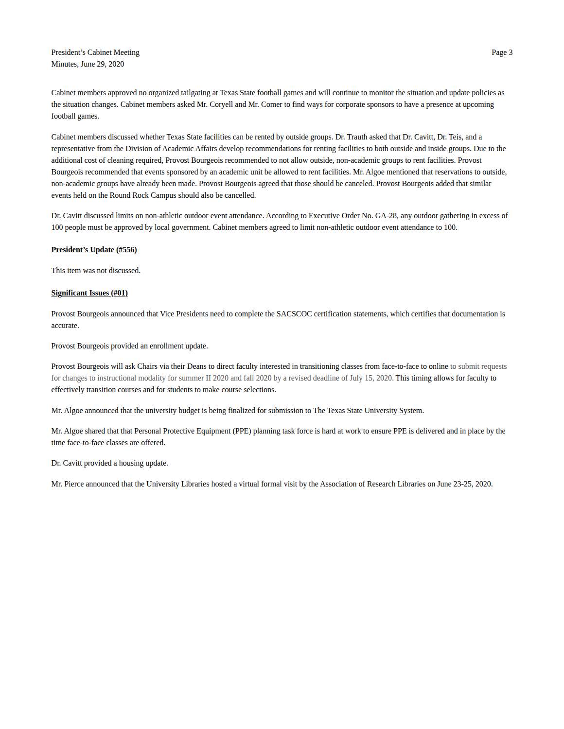President’s Cabinet Meeting
Minutes, June 29, 2020
Page 3
Cabinet members approved no organized tailgating at Texas State football games and will continue to monitor the situation and update policies as the situation changes. Cabinet members asked Mr. Coryell and Mr. Comer to find ways for corporate sponsors to have a presence at upcoming football games.
Cabinet members discussed whether Texas State facilities can be rented by outside groups. Dr. Trauth asked that Dr. Cavitt, Dr. Teis, and a representative from the Division of Academic Affairs develop recommendations for renting facilities to both outside and inside groups. Due to the additional cost of cleaning required, Provost Bourgeois recommended to not allow outside, non-academic groups to rent facilities. Provost Bourgeois recommended that events sponsored by an academic unit be allowed to rent facilities. Mr. Algoe mentioned that reservations to outside, non-academic groups have already been made. Provost Bourgeois agreed that those should be canceled. Provost Bourgeois added that similar events held on the Round Rock Campus should also be cancelled.
Dr. Cavitt discussed limits on non-athletic outdoor event attendance. According to Executive Order No. GA-28, any outdoor gathering in excess of 100 people must be approved by local government. Cabinet members agreed to limit non-athletic outdoor event attendance to 100.
President’s Update (#556)
This item was not discussed.
Significant Issues (#01)
Provost Bourgeois announced that Vice Presidents need to complete the SACSCOC certification statements, which certifies that documentation is accurate.
Provost Bourgeois provided an enrollment update.
Provost Bourgeois will ask Chairs via their Deans to direct faculty interested in transitioning classes from face-to-face to online to submit requests for changes to instructional modality for summer II 2020 and fall 2020 by a revised deadline of July 15, 2020. This timing allows for faculty to effectively transition courses and for students to make course selections.
Mr. Algoe announced that the university budget is being finalized for submission to The Texas State University System.
Mr. Algoe shared that that Personal Protective Equipment (PPE) planning task force is hard at work to ensure PPE is delivered and in place by the time face-to-face classes are offered.
Dr. Cavitt provided a housing update.
Mr. Pierce announced that the University Libraries hosted a virtual formal visit by the Association of Research Libraries on June 23-25, 2020.